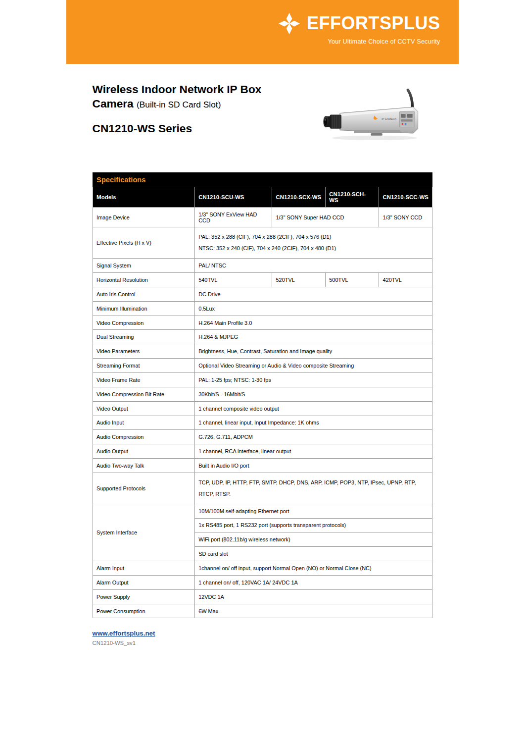EFFORTSPLUS
Your Ultimate Choice of CCTV Security
Wireless Indoor Network IP Box
Camera (Built-in SD Card Slot)
CN1210-WS Series
IP CAMERA
Specifications
| Models | CN1210-SCU-WS | CN1210-SCX-WS | CN1210-SCH-WS | CN1210-SCC-WS |
| --- | --- | --- | --- | --- |
| Image Device | 1/3" SONY ExView HAD CCD | 1/3" SONY Super HAD CCD | 1/3" SONY CCD |
| Effective Pixels (H x V) | PAL: 352 x 288 (CIF), 704 x 288 (2CIF), 704 x 576 (D1) NTSC: 352 x 240 (CIF), 704 x 240 (2CIF), 704 x 480 (D1) |
| Signal System | PAL/ NTSC |
| Horizontal Resolution | 540TVL | 520TVL | 500TVL | 420TVL |
| Auto Iris Control | DC Drive |
| Minimum Illumination | 0.5Lux |
| Video Compression | H.264 Main Profile 3.0 |
| Dual Streaming | H.264 & MJPEG |
| Video Parameters | Brightness, Hue, Contrast, Saturation and Image quality |
| Streaming Format | Optional Video Streaming or Audio & Video composite Streaming |
| Video Frame Rate | PAL: 1-25 fps; NTSC: 1-30 fps |
| Video Compression Bit Rate | 30Kbit/S - 16Mbit/S |
| Video Output | 1 channel composite video output |
| Audio Input | 1 channel, linear input, Input Impedance: 1K ohms |
| Audio Compression | G.726, G.711, ADPCM |
| Audio Output | 1 channel, RCA interface, linear output |
| Audio Two-way Talk | Built in Audio I/O port |
| Supported Protocols | TCP, UDP, IP, HTTP, FTP, SMTP, DHCP, DNS, ARP, ICMP, POP3, NTP, IPsec, UPNP, RTP, RTCP, RTSP. |
| System Interface | 10M/100M self-adapting Ethernet port |
| 1x RS485 port, 1 RS232 port (supports transparent protocols) |
| WiFi port (802.11b/g wireless network) |
| SD card slot |
| Alarm Input | 1channel on/ off input, support Normal Open (NO) or Normal Close (NC) |
| Alarm Output | 1 channel on/ off, 120VAC 1A/ 24VDC 1A |
| Power Supply | 12VDC 1A |
| Power Consumption | 6W Max. |
www.effortsplus.net
CN1210-WS_sv1